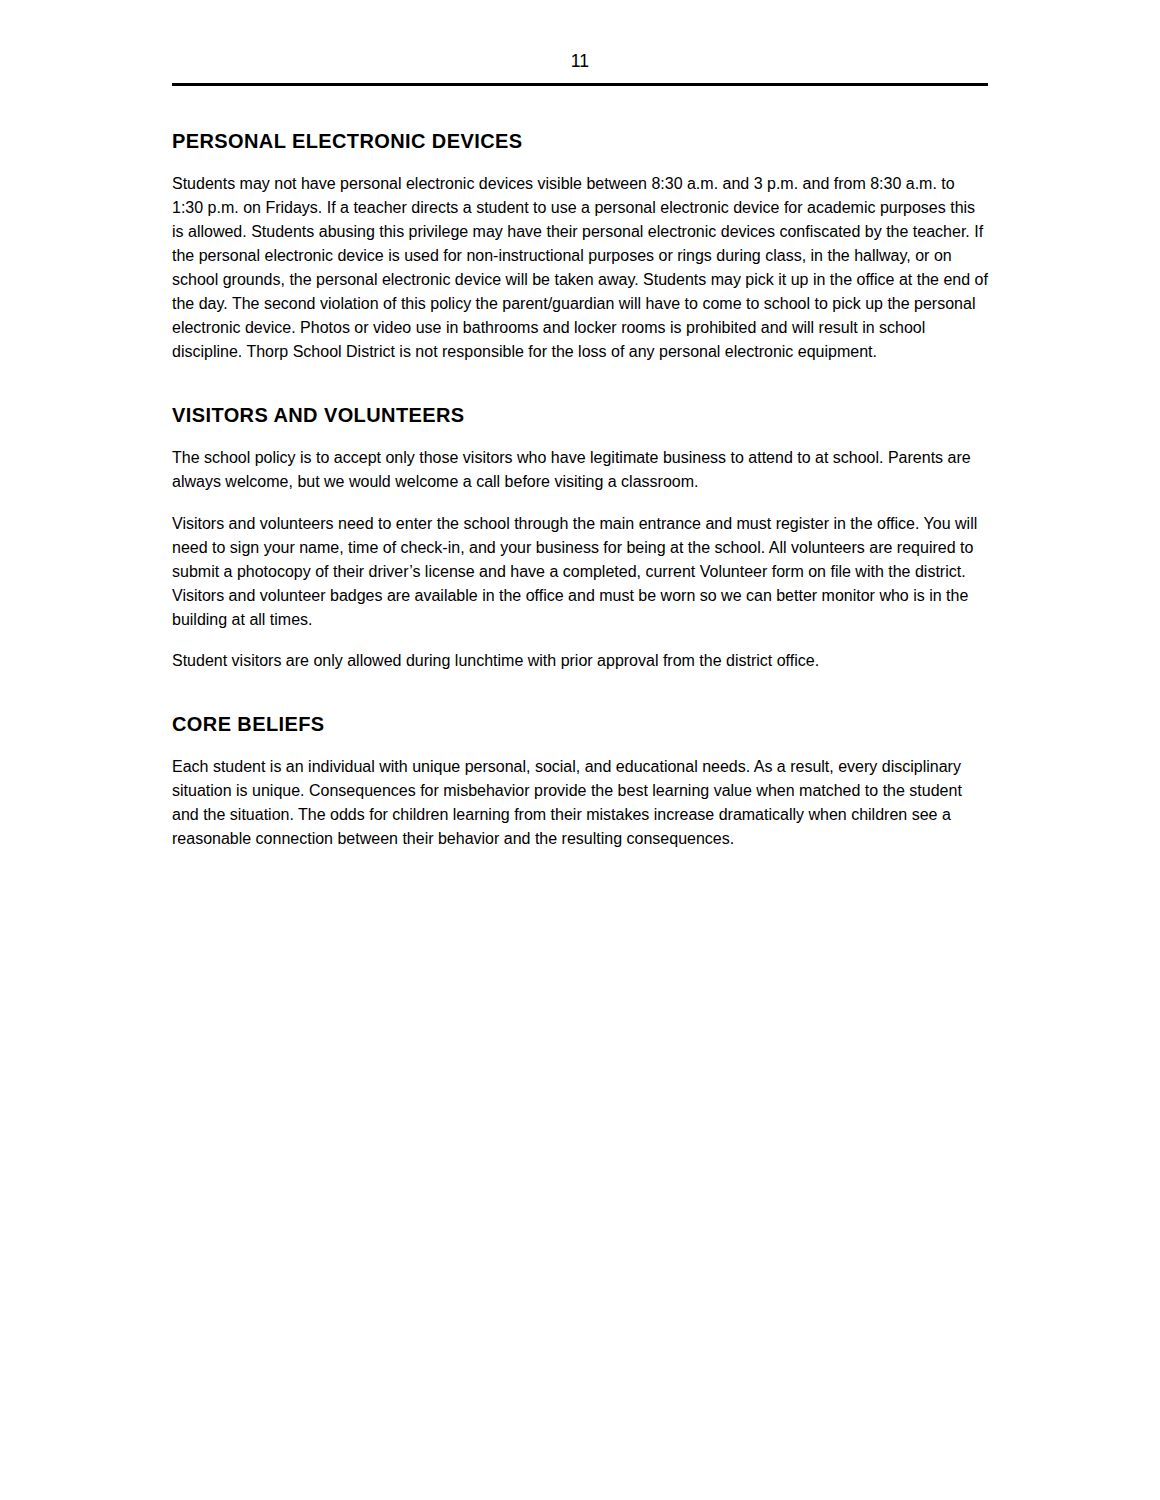11
PERSONAL ELECTRONIC DEVICES
Students may not have personal electronic devices visible between 8:30 a.m. and 3 p.m. and from 8:30 a.m. to 1:30 p.m. on Fridays. If a teacher directs a student to use a personal electronic device for academic purposes this is allowed. Students abusing this privilege may have their personal electronic devices confiscated by the teacher. If the personal electronic device is used for non-instructional purposes or rings during class, in the hallway, or on school grounds, the personal electronic device will be taken away. Students may pick it up in the office at the end of the day. The second violation of this policy the parent/guardian will have to come to school to pick up the personal electronic device. Photos or video use in bathrooms and locker rooms is prohibited and will result in school discipline. Thorp School District is not responsible for the loss of any personal electronic equipment.
VISITORS AND VOLUNTEERS
The school policy is to accept only those visitors who have legitimate business to attend to at school. Parents are always welcome, but we would welcome a call before visiting a classroom.
Visitors and volunteers need to enter the school through the main entrance and must register in the office. You will need to sign your name, time of check-in, and your business for being at the school. All volunteers are required to submit a photocopy of their driver’s license and have a completed, current Volunteer form on file with the district. Visitors and volunteer badges are available in the office and must be worn so we can better monitor who is in the building at all times.
Student visitors are only allowed during lunchtime with prior approval from the district office.
CORE BELIEFS
Each student is an individual with unique personal, social, and educational needs. As a result, every disciplinary situation is unique. Consequences for misbehavior provide the best learning value when matched to the student and the situation. The odds for children learning from their mistakes increase dramatically when children see a reasonable connection between their behavior and the resulting consequences.